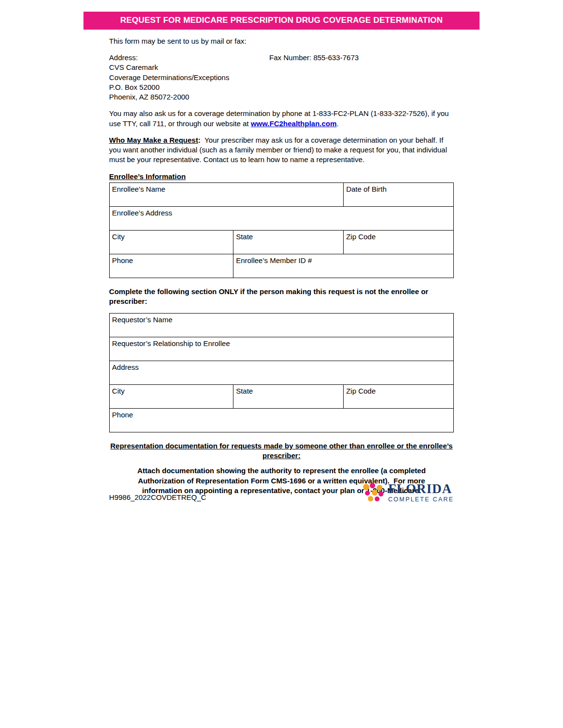REQUEST FOR MEDICARE PRESCRIPTION DRUG COVERAGE DETERMINATION
This form may be sent to us by mail or fax:
Address:
Fax Number: 855-633-7673
CVS Caremark
Coverage Determinations/Exceptions
P.O. Box 52000
Phoenix, AZ 85072-2000
You may also ask us for a coverage determination by phone at 1-833-FC2-PLAN (1-833-322-7526), if you use TTY, call 711, or through our website at www.FC2healthplan.com.
Who May Make a Request: Your prescriber may ask us for a coverage determination on your behalf. If you want another individual (such as a family member or friend) to make a request for you, that individual must be your representative. Contact us to learn how to name a representative.
Enrollee’s Information
| Enrollee’s Name | Date of Birth |
| Enrollee’s Address |
| City | State | Zip Code |
| Phone | Enrollee’s Member ID # |
Complete the following section ONLY if the person making this request is not the enrollee or prescriber:
| Requestor’s Name |
| Requestor’s Relationship to Enrollee |
| Address |
| City | State | Zip Code |
| Phone |
Representation documentation for requests made by someone other than enrollee or the enrollee’s prescriber:
Attach documentation showing the authority to represent the enrollee (a completed Authorization of Representation Form CMS-1696 or a written equivalent). For more information on appointing a representative, contact your plan or 1-800-Medicare.
H9986_2022COVDETREQ_C
FLORIDA
COMPLETE CARE